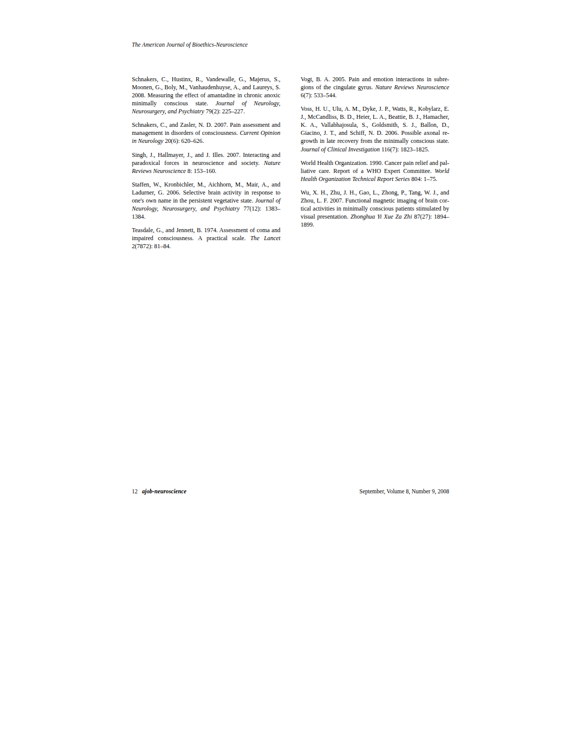The American Journal of Bioethics-Neuroscience
Schnakers, C., Hustinx, R., Vandewalle, G., Majerus, S., Moonen, G., Boly, M., Vanhaudenhuyse, A., and Laureys, S. 2008. Measuring the effect of amantadine in chronic anoxic minimally conscious state. Journal of Neurology, Neurosurgery, and Psychiatry 79(2): 225–227.
Schnakers, C., and Zasler, N. D. 2007. Pain assessment and management in disorders of consciousness. Current Opinion in Neurology 20(6): 620–626.
Singh, J., Hallmayer, J., and J. Illes. 2007. Interacting and paradoxical forces in neuroscience and society. Nature Reviews Neuroscience 8: 153–160.
Staffen, W., Kronbichler, M., Aichhorn, M., Mair, A., and Ladurner, G. 2006. Selective brain activity in response to one's own name in the persistent vegetative state. Journal of Neurology, Neurosurgery, and Psychiatry 77(12): 1383–1384.
Teasdale, G., and Jennett, B. 1974. Assessment of coma and impaired consciousness. A practical scale. The Lancet 2(7872): 81–84.
Vogt, B. A. 2005. Pain and emotion interactions in subregions of the cingulate gyrus. Nature Reviews Neuroscience 6(7): 533–544.
Voss, H. U., Ulu, A. M., Dyke, J. P., Watts, R., Kobylarz, E. J., McCandliss, B. D., Heier, L. A., Beattie, B. J., Hamacher, K. A., Vallabhajosula, S., Goldsmith, S. J., Ballon, D., Giacino, J. T., and Schiff, N. D. 2006. Possible axonal regrowth in late recovery from the minimally conscious state. Journal of Clinical Investigation 116(7): 1823–1825.
World Health Organization. 1990. Cancer pain relief and palliative care. Report of a WHO Expert Committee. World Health Organization Technical Report Series 804: 1–75.
Wu, X. H., Zhu, J. H., Gao, L., Zhong, P., Tang, W. J., and Zhou, L. F. 2007. Functional magnetic imaging of brain cortical activities in minimally conscious patients stimulated by visual presentation. Zhonghua Yi Xue Za Zhi 87(27): 1894–1899.
12 ajob-neuroscience
September, Volume 8, Number 9, 2008